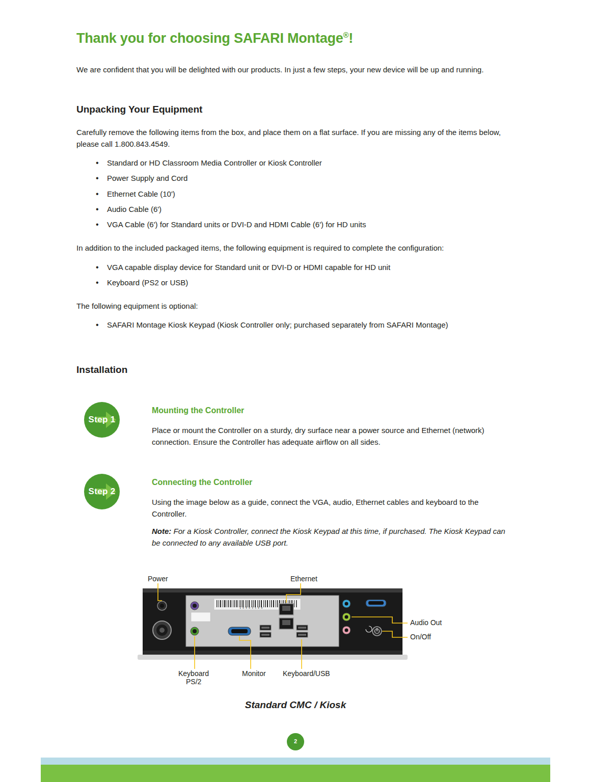Thank you for choosing SAFARI Montage®!
We are confident that you will be delighted with our products. In just a few steps, your new device will be up and running.
Unpacking Your Equipment
Carefully remove the following items from the box, and place them on a flat surface. If you are missing any of the items below, please call 1.800.843.4549.
Standard or HD Classroom Media Controller or Kiosk Controller
Power Supply and Cord
Ethernet Cable (10')
Audio Cable (6')
VGA Cable (6') for Standard units or DVI-D and HDMI Cable (6') for HD units
In addition to the included packaged items, the following equipment is required to complete the configuration:
VGA capable display device for Standard unit or DVI-D or HDMI capable for HD unit
Keyboard (PS2 or USB)
The following equipment is optional:
SAFARI Montage Kiosk Keypad (Kiosk Controller only; purchased separately from SAFARI Montage)
Installation
Step 1
Mounting the Controller
Place or mount the Controller on a sturdy, dry surface near a power source and Ethernet (network) connection. Ensure the Controller has adequate airflow on all sides.
Step 2
Connecting the Controller
Using the image below as a guide, connect the VGA, audio, Ethernet cables and keyboard to the Controller.
Note: For a Kiosk Controller, connect the Kiosk Keypad at this time, if purchased. The Kiosk Keypad can be connected to any available USB port.
Power Ethernet Audio Out On/Off Keyboard PS/2 Monitor Keyboard/USB 1 0 9 0 3 5 8 9
Standard CMC / Kiosk
2